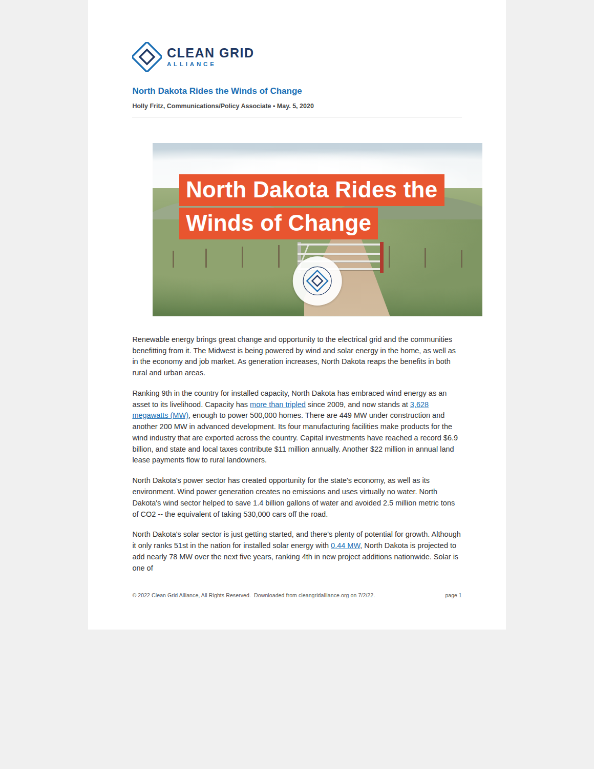CLEAN GRID
ALLIANCE
North Dakota Rides the Winds of Change
Holly Fritz, Communications/Policy Associate • May. 5, 2020
North Dakota Rides the Winds of Change
Renewable energy brings great change and opportunity to the electrical grid and the communities benefitting from it. The Midwest is being powered by wind and solar energy in the home, as well as in the economy and job market. As generation increases, North Dakota reaps the benefits in both rural and urban areas.
Ranking 9th in the country for installed capacity, North Dakota has embraced wind energy as an asset to its livelihood. Capacity has more than tripled since 2009, and now stands at 3,628 megawatts (MW), enough to power 500,000 homes. There are 449 MW under construction and another 200 MW in advanced development. Its four manufacturing facilities make products for the wind industry that are exported across the country. Capital investments have reached a record $6.9 billion, and state and local taxes contribute $11 million annually. Another $22 million in annual land lease payments flow to rural landowners.
North Dakota's power sector has created opportunity for the state's economy, as well as its environment. Wind power generation creates no emissions and uses virtually no water. North Dakota's wind sector helped to save 1.4 billion gallons of water and avoided 2.5 million metric tons of CO2 -- the equivalent of taking 530,000 cars off the road.
North Dakota's solar sector is just getting started, and there's plenty of potential for growth. Although it only ranks 51st in the nation for installed solar energy with 0.44 MW, North Dakota is projected to add nearly 78 MW over the next five years, ranking 4th in new project additions nationwide. Solar is one of
© 2022 Clean Grid Alliance, All Rights Reserved. Downloaded from cleangridalliance.org on 7/2/22.
page 1